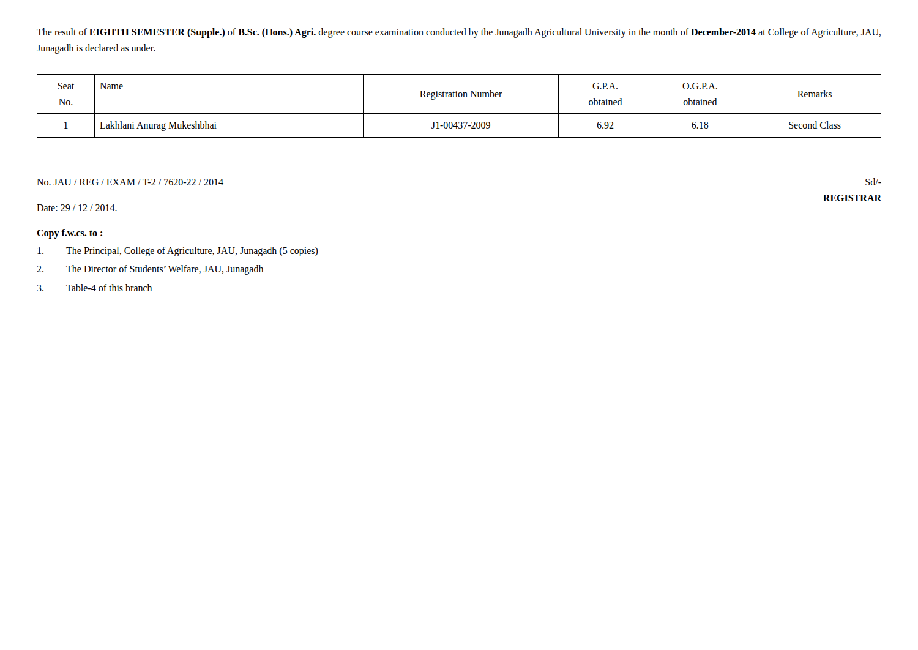The result of EIGHTH SEMESTER (Supple.) of B.Sc. (Hons.) Agri. degree course examination conducted by the Junagadh Agricultural University in the month of December-2014 at College of Agriculture, JAU, Junagadh is declared as under.
| Seat No. | Name | Registration Number | G.P.A. obtained | O.G.P.A. obtained | Remarks |
| --- | --- | --- | --- | --- | --- |
| 1 | Lakhlani Anurag Mukeshbhai | J1-00437-2009 | 6.92 | 6.18 | Second Class |
Sd/- REGISTRAR
No. JAU / REG / EXAM / T-2 / 7620-22 / 2014
Date: 29 / 12 / 2014.
Copy f.w.cs. to :
1. The Principal, College of Agriculture, JAU, Junagadh (5 copies)
2. The Director of Students’ Welfare, JAU, Junagadh
3. Table-4 of this branch